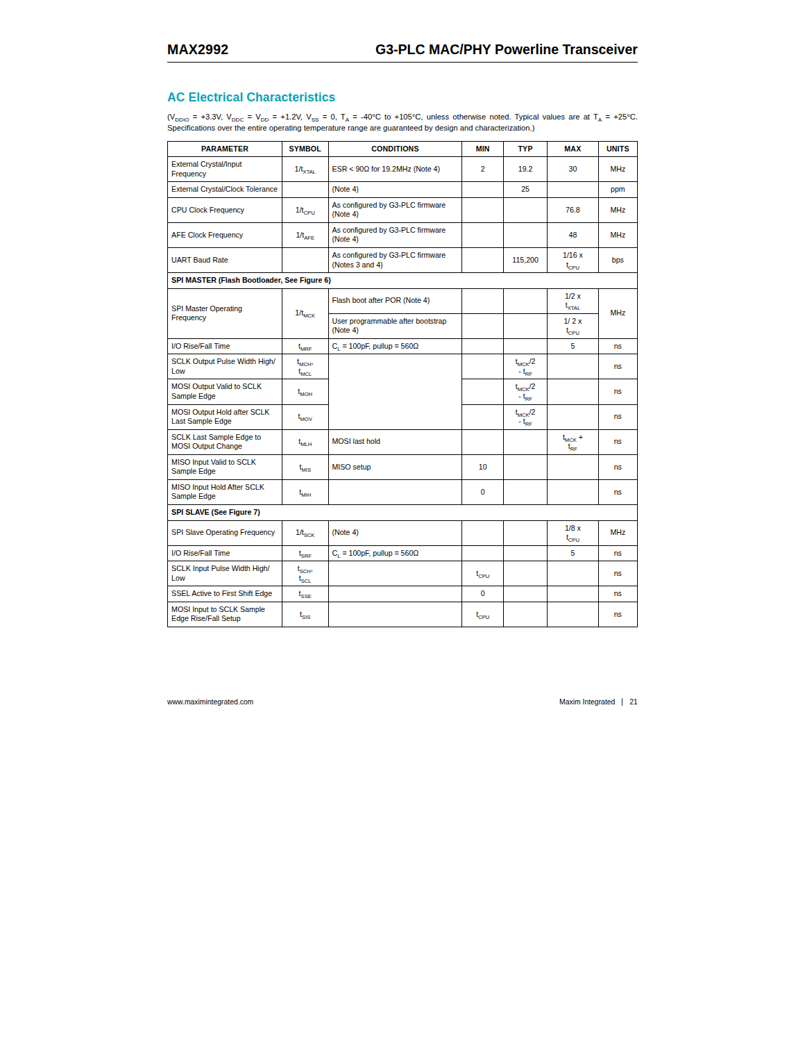MAX2992
G3-PLC MAC/PHY Powerline Transceiver
AC Electrical Characteristics
(VDDIO = +3.3V, VDDC = VDD = +1.2V, VSS = 0, TA = -40°C to +105°C, unless otherwise noted. Typical values are at TA = +25°C. Specifications over the entire operating temperature range are guaranteed by design and characterization.)
| PARAMETER | SYMBOL | CONDITIONS | MIN | TYP | MAX | UNITS |
| --- | --- | --- | --- | --- | --- | --- |
| External Crystal/Input Frequency | 1/t XTAL | ESR < 90Ω for 19.2MHz (Note 4) | 2 | 19.2 | 30 | MHz |
| External Crystal/Clock Tolerance | | (Note 4) | | 25 | | ppm |
| CPU Clock Frequency | 1/t CPU | As configured by G3-PLC firmware (Note 4) | | | 76.8 | MHz |
| AFE Clock Frequency | 1/t AFE | As configured by G3-PLC firmware (Note 4) | | | 48 | MHz |
| UART Baud Rate | | As configured by G3-PLC firmware (Notes 3 and 4) | | 115,200 | 1/16 x t CPU | bps |
| SPI MASTER (Flash Bootloader, See Figure 6) |
| SPI Master Operating Frequency | 1/t MCK | Flash boot after POR (Note 4) | | | 1/2 x t XTAL | MHz |
| User programmable after bootstrap (Note 4) | | | 1/ 2 x t CPU |
| I/O Rise/Fall Time | t MRF | C L = 100pF, pullup = 560Ω | | | 5 | ns |
| SCLK Output Pulse Width High/ Low | t MCH , t MCL | | | t MCK /2 - t RF | | ns |
| MOSI Output Valid to SCLK Sample Edge | t MOH | | t MCK /2 - t RF | | ns |
| MOSI Output Hold after SCLK Last Sample Edge | t MOV | | t MCK /2 - t RF | | ns |
| SCLK Last Sample Edge to MOSI Output Change | t MLH | MOSI last hold | | | t MCK + t RF | ns |
| MISO Input Valid to SCLK Sample Edge | t MIS | MISO setup | 10 | | | ns |
| MISO Input Hold After SCLK Sample Edge | t MIH | | 0 | | | ns |
| SPI SLAVE (See Figure 7) |
| SPI Slave Operating Frequency | 1/t SCK | (Note 4) | | | 1/8 x t CPU | MHz |
| I/O Rise/Fall Time | t SRF | C L = 100pF, pullup = 560Ω | | | 5 | ns |
| SCLK Input Pulse Width High/ Low | t SCH , t SCL | | t CPU | | | ns |
| SSEL Active to First Shift Edge | t SSE | | 0 | | | ns |
| MOSI Input to SCLK Sample Edge Rise/Fall Setup | t SIS | | t CPU | | | ns |
www.maximintegrated.com
Maxim Integrated 21